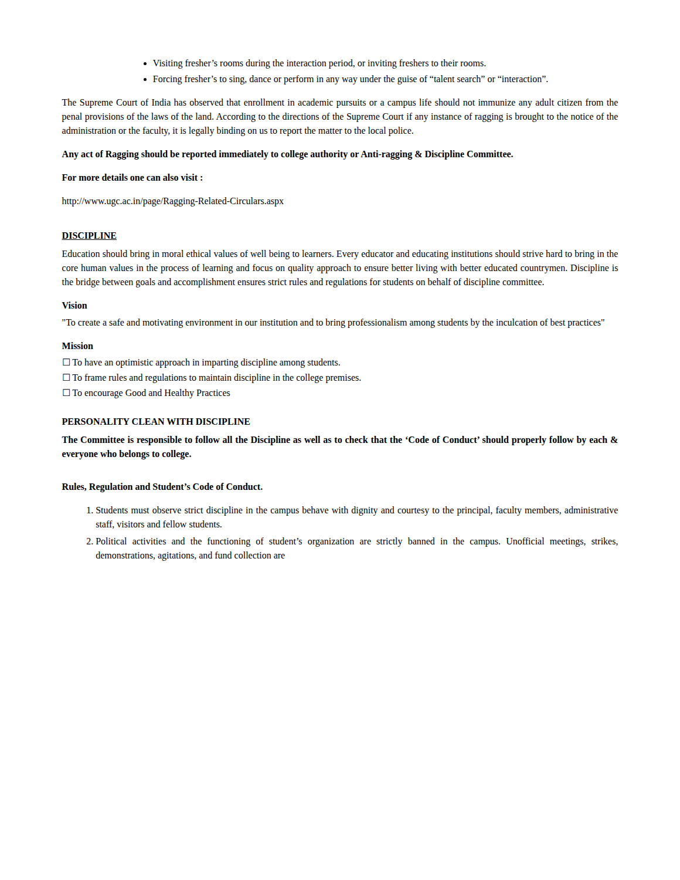Visiting fresher’s rooms during the interaction period, or inviting freshers to their rooms.
Forcing fresher’s to sing, dance or perform in any way under the guise of “talent search” or “interaction”.
The Supreme Court of India has observed that enrollment in academic pursuits or a campus life should not immunize any adult citizen from the penal provisions of the laws of the land. According to the directions of the Supreme Court if any instance of ragging is brought to the notice of the administration or the faculty, it is legally binding on us to report the matter to the local police.
Any act of Ragging should be reported immediately to college authority or Anti-ragging & Discipline Committee.
For more details one can also visit :
http://www.ugc.ac.in/page/Ragging-Related-Circulars.aspx
DISCIPLINE
Education should bring in moral ethical values of well being to learners. Every educator and educating institutions should strive hard to bring in the core human values in the process of learning and focus on quality approach to ensure better living with better educated countrymen. Discipline is the bridge between goals and accomplishment ensures strict rules and regulations for students on behalf of discipline committee.
Vision
"To create a safe and motivating environment in our institution and to bring professionalism among students by the inculcation of best practices"
Mission
☐ To have an optimistic approach in imparting discipline among students.
☐ To frame rules and regulations to maintain discipline in the college premises.
☐ To encourage Good and Healthy Practices
PERSONALITY CLEAN WITH DISCIPLINE
The Committee is responsible to follow all the Discipline as well as to check that the ‘Code of Conduct’ should properly follow by each & everyone who belongs to college.
Rules, Regulation and Student’s Code of Conduct.
Students must observe strict discipline in the campus behave with dignity and courtesy to the principal, faculty members, administrative staff, visitors and fellow students.
Political activities and the functioning of student’s organization are strictly banned in the campus. Unofficial meetings, strikes, demonstrations, agitations, and fund collection are